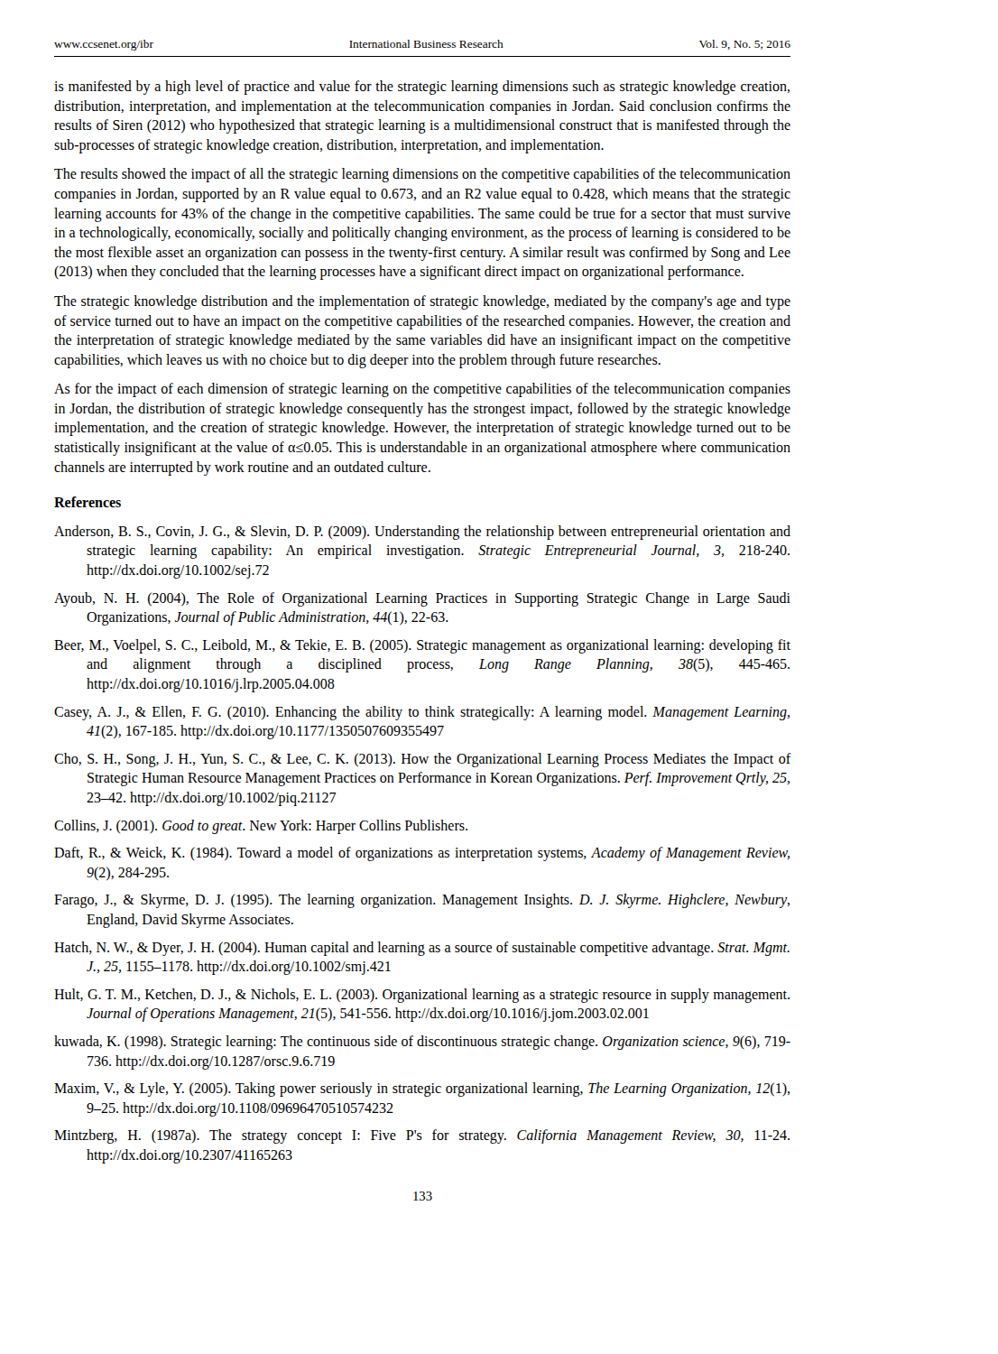www.ccsenet.org/ibr International Business Research Vol. 9, No. 5; 2016
is manifested by a high level of practice and value for the strategic learning dimensions such as strategic knowledge creation, distribution, interpretation, and implementation at the telecommunication companies in Jordan. Said conclusion confirms the results of Siren (2012) who hypothesized that strategic learning is a multidimensional construct that is manifested through the sub-processes of strategic knowledge creation, distribution, interpretation, and implementation.
The results showed the impact of all the strategic learning dimensions on the competitive capabilities of the telecommunication companies in Jordan, supported by an R value equal to 0.673, and an R2 value equal to 0.428, which means that the strategic learning accounts for 43% of the change in the competitive capabilities. The same could be true for a sector that must survive in a technologically, economically, socially and politically changing environment, as the process of learning is considered to be the most flexible asset an organization can possess in the twenty-first century. A similar result was confirmed by Song and Lee (2013) when they concluded that the learning processes have a significant direct impact on organizational performance.
The strategic knowledge distribution and the implementation of strategic knowledge, mediated by the company's age and type of service turned out to have an impact on the competitive capabilities of the researched companies. However, the creation and the interpretation of strategic knowledge mediated by the same variables did have an insignificant impact on the competitive capabilities, which leaves us with no choice but to dig deeper into the problem through future researches.
As for the impact of each dimension of strategic learning on the competitive capabilities of the telecommunication companies in Jordan, the distribution of strategic knowledge consequently has the strongest impact, followed by the strategic knowledge implementation, and the creation of strategic knowledge. However, the interpretation of strategic knowledge turned out to be statistically insignificant at the value of α≤0.05. This is understandable in an organizational atmosphere where communication channels are interrupted by work routine and an outdated culture.
References
Anderson, B. S., Covin, J. G., & Slevin, D. P. (2009). Understanding the relationship between entrepreneurial orientation and strategic learning capability: An empirical investigation. Strategic Entrepreneurial Journal, 3, 218-240. http://dx.doi.org/10.1002/sej.72
Ayoub, N. H. (2004), The Role of Organizational Learning Practices in Supporting Strategic Change in Large Saudi Organizations, Journal of Public Administration, 44(1), 22-63.
Beer, M., Voelpel, S. C., Leibold, M., & Tekie, E. B. (2005). Strategic management as organizational learning: developing fit and alignment through a disciplined process, Long Range Planning, 38(5), 445-465. http://dx.doi.org/10.1016/j.lrp.2005.04.008
Casey, A. J., & Ellen, F. G. (2010). Enhancing the ability to think strategically: A learning model. Management Learning, 41(2), 167-185. http://dx.doi.org/10.1177/1350507609355497
Cho, S. H., Song, J. H., Yun, S. C., & Lee, C. K. (2013). How the Organizational Learning Process Mediates the Impact of Strategic Human Resource Management Practices on Performance in Korean Organizations. Perf. Improvement Qrtly, 25, 23–42. http://dx.doi.org/10.1002/piq.21127
Collins, J. (2001). Good to great. New York: Harper Collins Publishers.
Daft, R., & Weick, K. (1984). Toward a model of organizations as interpretation systems, Academy of Management Review, 9(2), 284-295.
Farago, J., & Skyrme, D. J. (1995). The learning organization. Management Insights. D. J. Skyrme. Highclere, Newbury, England, David Skyrme Associates.
Hatch, N. W., & Dyer, J. H. (2004). Human capital and learning as a source of sustainable competitive advantage. Strat. Mgmt. J., 25, 1155–1178. http://dx.doi.org/10.1002/smj.421
Hult, G. T. M., Ketchen, D. J., & Nichols, E. L. (2003). Organizational learning as a strategic resource in supply management. Journal of Operations Management, 21(5), 541-556. http://dx.doi.org/10.1016/j.jom.2003.02.001
kuwada, K. (1998). Strategic learning: The continuous side of discontinuous strategic change. Organization science, 9(6), 719-736. http://dx.doi.org/10.1287/orsc.9.6.719
Maxim, V., & Lyle, Y. (2005). Taking power seriously in strategic organizational learning, The Learning Organization, 12(1), 9–25. http://dx.doi.org/10.1108/09696470510574232
Mintzberg, H. (1987a). The strategy concept I: Five P's for strategy. California Management Review, 30, 11-24. http://dx.doi.org/10.2307/41165263
133